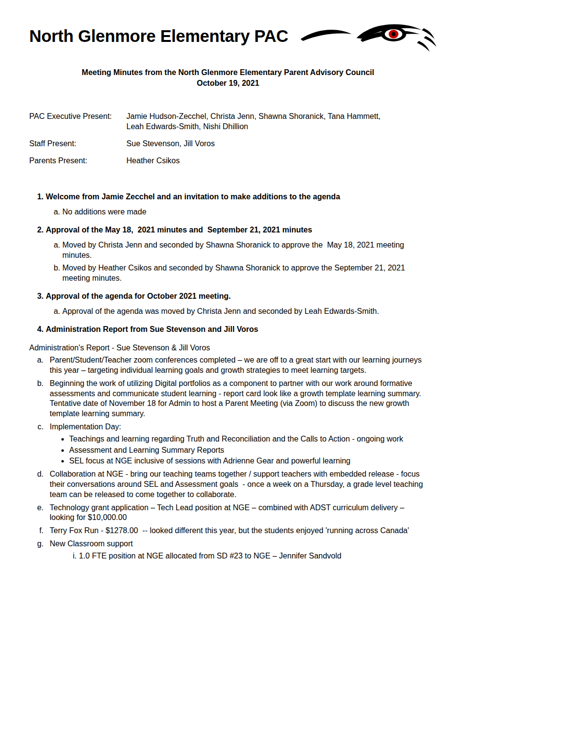North Glenmore Elementary PAC
Meeting Minutes from the North Glenmore Elementary Parent Advisory Council
October 19, 2021
| PAC Executive Present: | Jamie Hudson-Zecchel, Christa Jenn, Shawna Shoranick, Tana Hammett, Leah Edwards-Smith, Nishi Dhillion |
| Staff Present: | Sue Stevenson, Jill Voros |
| Parents Present: | Heather Csikos |
Welcome from Jamie Zecchel and an invitation to make additions to the agenda
No additions were made
Approval of the May 18, 2021 minutes and September 21, 2021 minutes
Moved by Christa Jenn and seconded by Shawna Shoranick to approve the May 18, 2021 meeting minutes.
Moved by Heather Csikos and seconded by Shawna Shoranick to approve the September 21, 2021 meeting minutes.
Approval of the agenda for October 2021 meeting.
Approval of the agenda was moved by Christa Jenn and seconded by Leah Edwards-Smith.
Administration Report from Sue Stevenson and Jill Voros
Administration's Report - Sue Stevenson & Jill Voros
Parent/Student/Teacher zoom conferences completed – we are off to a great start with our learning journeys this year – targeting individual learning goals and growth strategies to meet learning targets.
Beginning the work of utilizing Digital portfolios as a component to partner with our work around formative assessments and communicate student learning - report card look like a growth template learning summary. Tentative date of November 18 for Admin to host a Parent Meeting (via Zoom) to discuss the new growth template learning summary.
Implementation Day:
Teachings and learning regarding Truth and Reconciliation and the Calls to Action - ongoing work
Assessment and Learning Summary Reports
SEL focus at NGE inclusive of sessions with Adrienne Gear and powerful learning
Collaboration at NGE - bring our teaching teams together / support teachers with embedded release - focus their conversations around SEL and Assessment goals - once a week on a Thursday, a grade level teaching team can be released to come together to collaborate.
Technology grant application – Tech Lead position at NGE – combined with ADST curriculum delivery – looking for $10,000.00
Terry Fox Run - $1278.00 -- looked different this year, but the students enjoyed 'running across Canada'
New Classroom support
1.0 FTE position at NGE allocated from SD #23 to NGE – Jennifer Sandvold